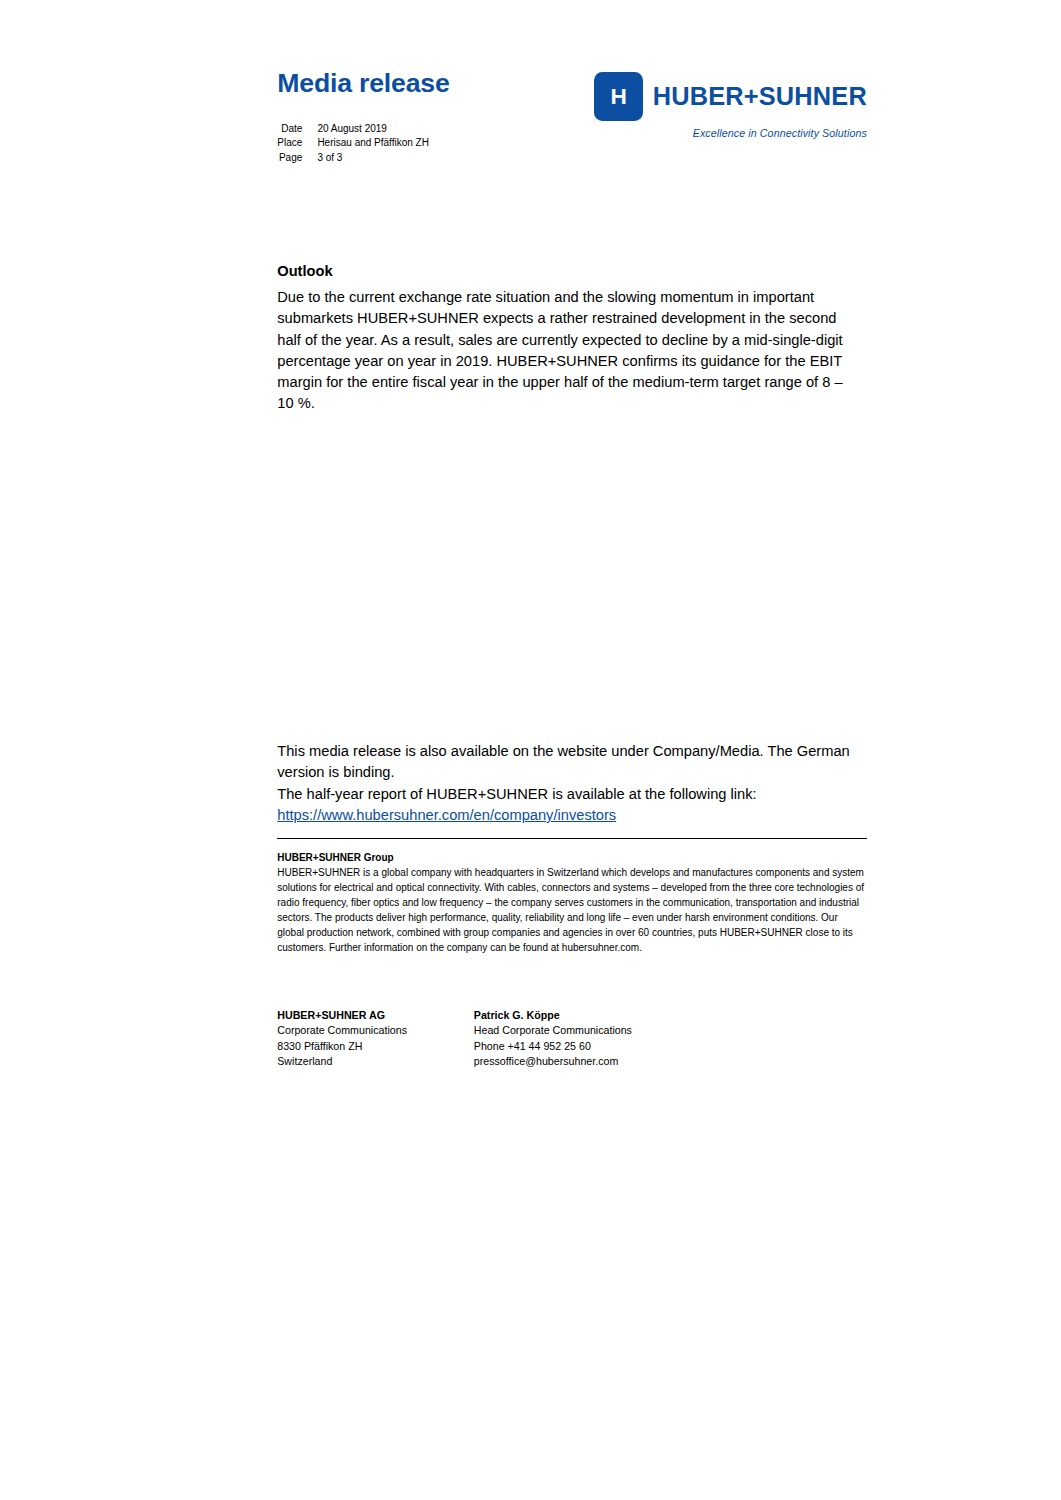Media release
| Date | 20 August 2019 |
| Place | Herisau and Pfäffikon ZH |
| Page | 3 of 3 |
H
HUBER+SUHNER
Excellence in Connectivity Solutions
Outlook
Due to the current exchange rate situation and the slowing momentum in important submarkets HUBER+SUHNER expects a rather restrained development in the second half of the year. As a result, sales are currently expected to decline by a mid-single-digit percentage year on year in 2019. HUBER+SUHNER confirms its guidance for the EBIT margin for the entire fiscal year in the upper half of the medium-term target range of 8 – 10 %.
This media release is also available on the website under Company/Media. The German version is binding.
The half-year report of HUBER+SUHNER is available at the following link:
https://www.hubersuhner.com/en/company/investors
HUBER+SUHNER Group
HUBER+SUHNER is a global company with headquarters in Switzerland which develops and manufactures components and system solutions for electrical and optical connectivity. With cables, connectors and systems – developed from the three core technologies of radio frequency, fiber optics and low frequency – the company serves customers in the communication, transportation and industrial sectors. The products deliver high performance, quality, reliability and long life – even under harsh environment conditions. Our global production network, combined with group companies and agencies in over 60 countries, puts HUBER+SUHNER close to its customers. Further information on the company can be found at hubersuhner.com.
HUBER+SUHNER AG
Corporate Communications
8330 Pfäffikon ZH
Switzerland
Patrick G. Köppe
Head Corporate Communications
Phone +41 44 952 25 60
pressoffice@hubersuhner.com